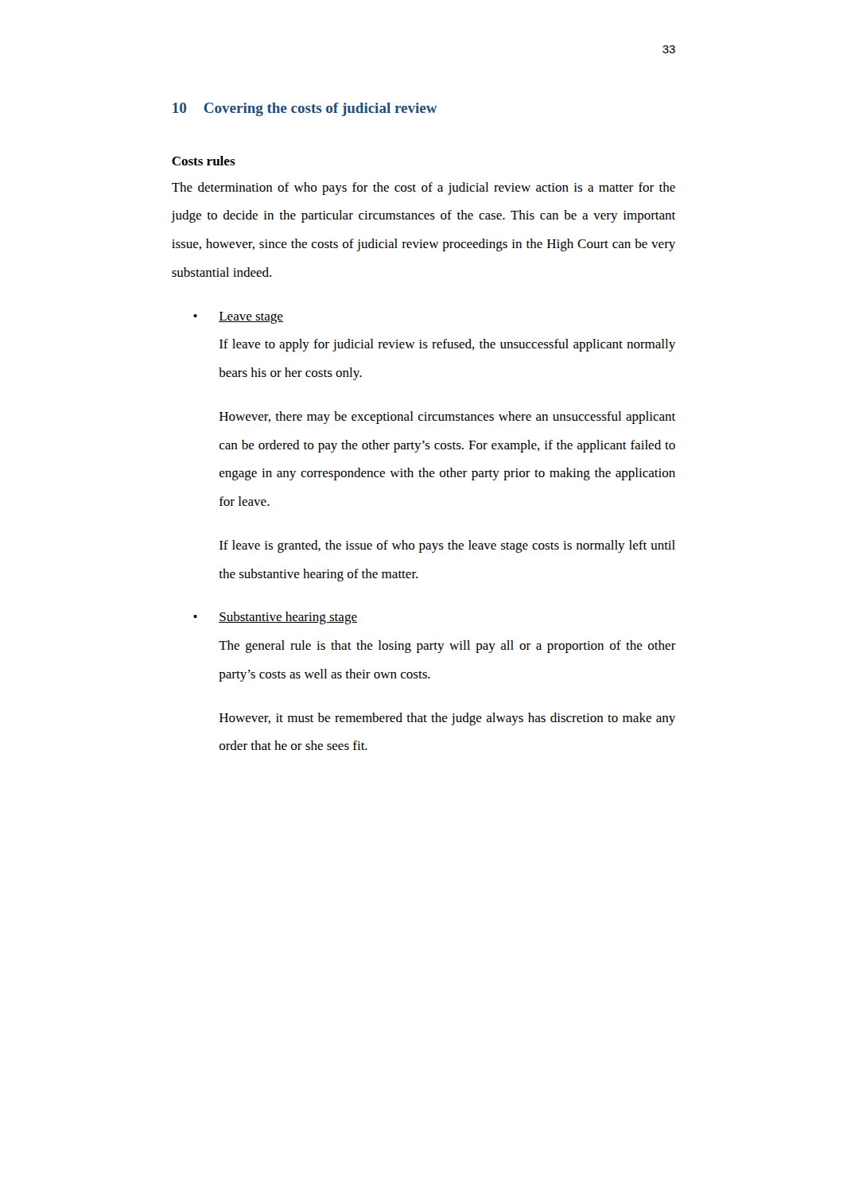33
10 Covering the costs of judicial review
Costs rules
The determination of who pays for the cost of a judicial review action is a matter for the judge to decide in the particular circumstances of the case. This can be a very important issue, however, since the costs of judicial review proceedings in the High Court can be very substantial indeed.
Leave stage
If leave to apply for judicial review is refused, the unsuccessful applicant normally bears his or her costs only.
However, there may be exceptional circumstances where an unsuccessful applicant can be ordered to pay the other party’s costs. For example, if the applicant failed to engage in any correspondence with the other party prior to making the application for leave.
If leave is granted, the issue of who pays the leave stage costs is normally left until the substantive hearing of the matter.
Substantive hearing stage
The general rule is that the losing party will pay all or a proportion of the other party’s costs as well as their own costs.
However, it must be remembered that the judge always has discretion to make any order that he or she sees fit.